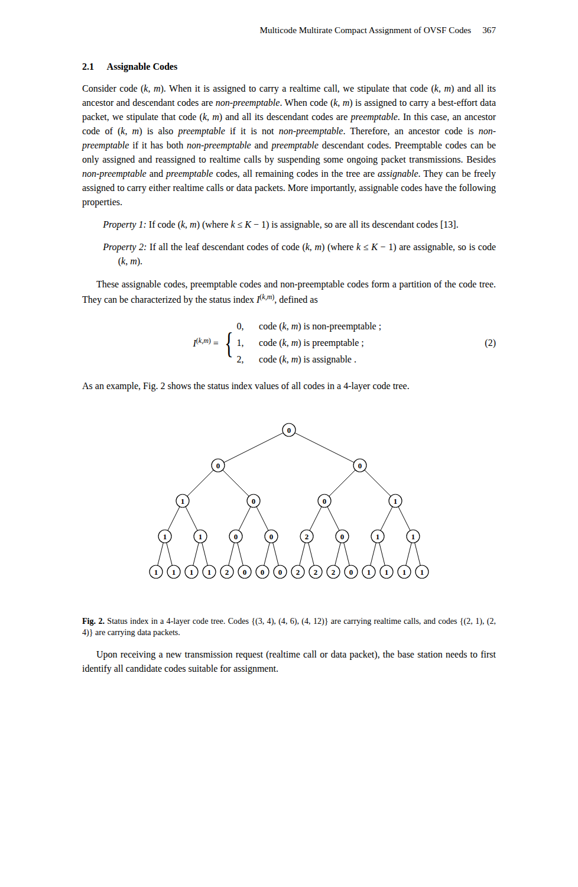Multicode Multirate Compact Assignment of OVSF Codes 367
2.1 Assignable Codes
Consider code (k, m). When it is assigned to carry a realtime call, we stipulate that code (k, m) and all its ancestor and descendant codes are non-preemptable. When code (k, m) is assigned to carry a best-effort data packet, we stipulate that code (k, m) and all its descendant codes are preemptable. In this case, an ancestor code of (k, m) is also preemptable if it is not non-preemptable. Therefore, an ancestor code is non-preemptable if it has both non-preemptable and preemptable descendant codes. Preemptable codes can be only assigned and reassigned to realtime calls by suspending some ongoing packet transmissions. Besides non-preemptable and preemptable codes, all remaining codes in the tree are assignable. They can be freely assigned to carry either realtime calls or data packets. More importantly, assignable codes have the following properties.
Property 1: If code (k, m) (where k ≤ K − 1) is assignable, so are all its descendant codes [13].
Property 2: If all the leaf descendant codes of code (k, m) (where k ≤ K − 1) are assignable, so is code (k, m).
These assignable codes, preemptable codes and non-preemptable codes form a partition of the code tree. They can be characterized by the status index I(k,m), defined as
I(k,m) ={
| 0, | code ( k , m ) is non-preemptable ; |
| 1, | code ( k , m ) is preemptable ; |
| 2, | code ( k , m ) is assignable . |
(2)
As an example, Fig. 2 shows the status index values of all codes in a 4-layer code tree.
0 0 0 1 0 0 1 1 1 0 0 2 0 1 1 1 1 1 1 2 0 0 0 2 2 2 0 1 1 1 1
Fig. 2. Status index in a 4-layer code tree. Codes {(3, 4), (4, 6), (4, 12)} are carrying realtime calls, and codes {(2, 1), (2, 4)} are carrying data packets.
Upon receiving a new transmission request (realtime call or data packet), the base station needs to first identify all candidate codes suitable for assignment.